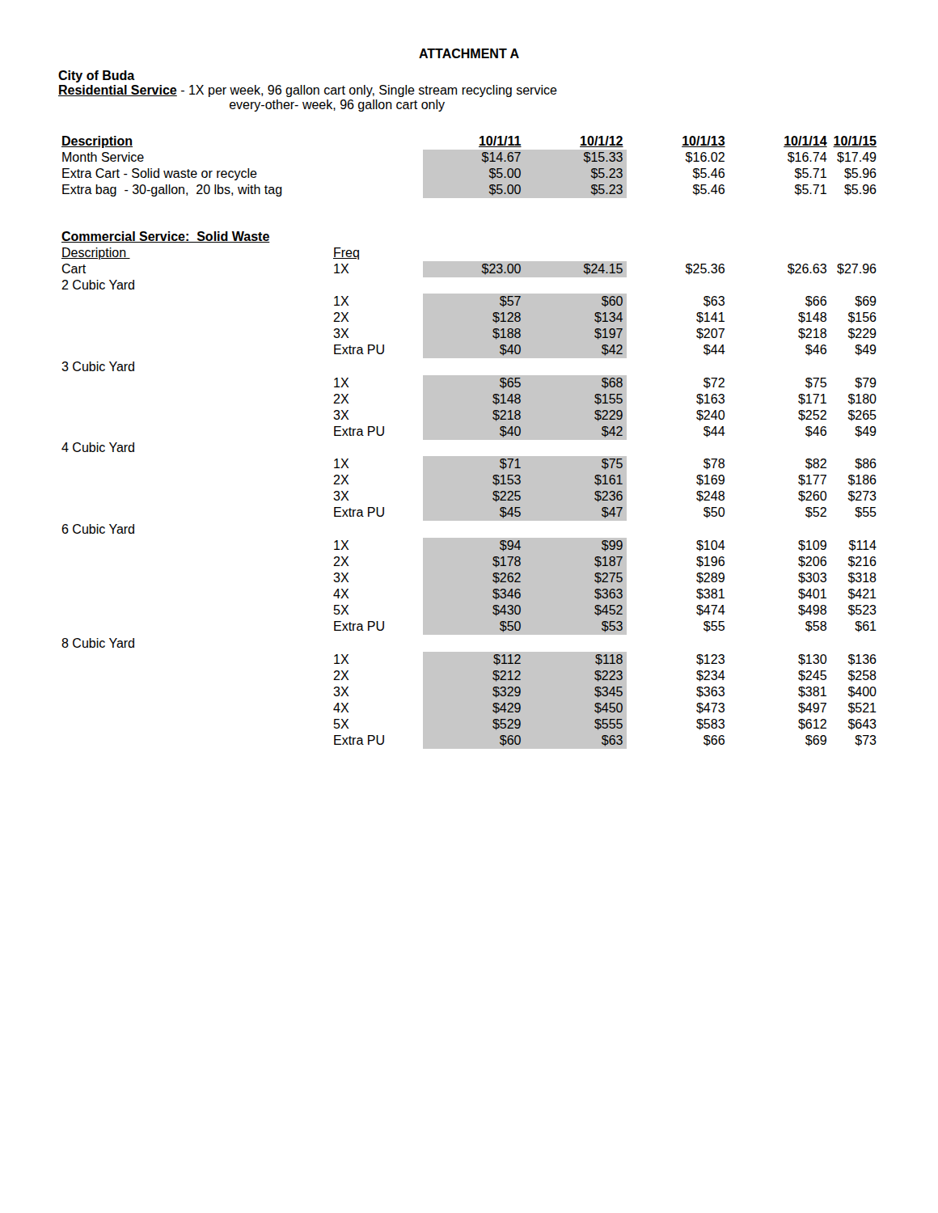ATTACHMENT A
City of Buda
Residential Service - 1X per week, 96 gallon cart only, Single stream recycling service
every-other- week, 96 gallon cart only
| Description | | 10/1/11 | 10/1/12 | 10/1/13 | 10/1/14 | 10/1/15 |
| --- | --- | --- | --- | --- | --- | --- |
| Month Service | | $14.67 | $15.33 | $16.02 | $16.74 | $17.49 |
| Extra Cart - Solid waste or recycle | | $5.00 | $5.23 | $5.46 | $5.71 | $5.96 |
| Extra bag - 30-gallon, 20 lbs, with tag | | $5.00 | $5.23 | $5.46 | $5.71 | $5.96 |
| Commercial Service: Solid Waste |
| Description | Freq | |
| Cart | 1X | $23.00 | $24.15 | $25.36 | $26.63 | $27.96 |
| 2 Cubic Yard | |
| | 1X | $57 | $60 | $63 | $66 | $69 |
| | 2X | $128 | $134 | $141 | $148 | $156 |
| | 3X | $188 | $197 | $207 | $218 | $229 |
| | Extra PU | $40 | $42 | $44 | $46 | $49 |
| 3 Cubic Yard | |
| | 1X | $65 | $68 | $72 | $75 | $79 |
| | 2X | $148 | $155 | $163 | $171 | $180 |
| | 3X | $218 | $229 | $240 | $252 | $265 |
| | Extra PU | $40 | $42 | $44 | $46 | $49 |
| 4 Cubic Yard | |
| | 1X | $71 | $75 | $78 | $82 | $86 |
| | 2X | $153 | $161 | $169 | $177 | $186 |
| | 3X | $225 | $236 | $248 | $260 | $273 |
| | Extra PU | $45 | $47 | $50 | $52 | $55 |
| 6 Cubic Yard | |
| | 1X | $94 | $99 | $104 | $109 | $114 |
| | 2X | $178 | $187 | $196 | $206 | $216 |
| | 3X | $262 | $275 | $289 | $303 | $318 |
| | 4X | $346 | $363 | $381 | $401 | $421 |
| | 5X | $430 | $452 | $474 | $498 | $523 |
| | Extra PU | $50 | $53 | $55 | $58 | $61 |
| 8 Cubic Yard | |
| | 1X | $112 | $118 | $123 | $130 | $136 |
| | 2X | $212 | $223 | $234 | $245 | $258 |
| | 3X | $329 | $345 | $363 | $381 | $400 |
| | 4X | $429 | $450 | $473 | $497 | $521 |
| | 5X | $529 | $555 | $583 | $612 | $643 |
| | Extra PU | $60 | $63 | $66 | $69 | $73 |